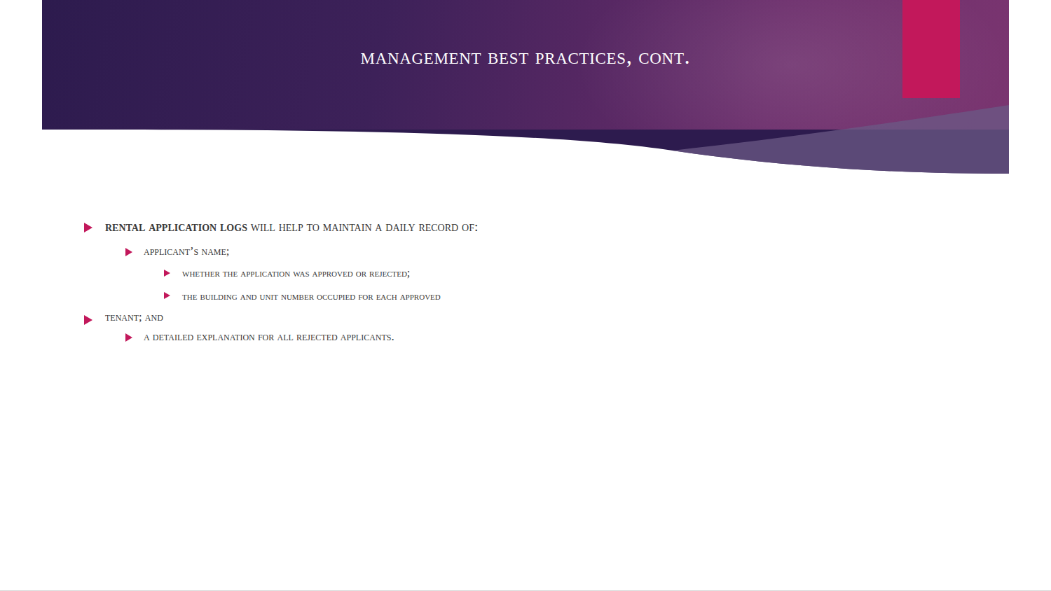Management Best Practices, cont.
Rental application logs will help to maintain a daily record of:
Applicant’s name;
Whether the application was approved or rejected;
The building and unit number occupied for each approved
tenant; and
A detailed explanation for all rejected applicants.